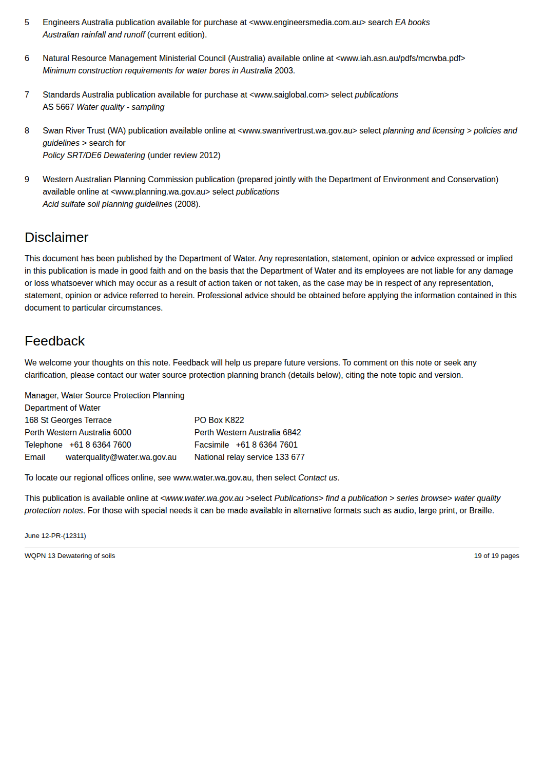5 Engineers Australia publication available for purchase at <www.engineersmedia.com.au> search EA books Australian rainfall and runoff (current edition).
6 Natural Resource Management Ministerial Council (Australia) available online at <www.iah.asn.au/pdfs/mcrwba.pdf> Minimum construction requirements for water bores in Australia 2003.
7 Standards Australia publication available for purchase at <www.saiglobal.com> select publications AS 5667 Water quality - sampling
8 Swan River Trust (WA) publication available online at <www.swanrivertrust.wa.gov.au> select planning and licensing > policies and guidelines > search for Policy SRT/DE6 Dewatering (under review 2012)
9 Western Australian Planning Commission publication (prepared jointly with the Department of Environment and Conservation) available online at <www.planning.wa.gov.au> select publications Acid sulfate soil planning guidelines (2008).
Disclaimer
This document has been published by the Department of Water. Any representation, statement, opinion or advice expressed or implied in this publication is made in good faith and on the basis that the Department of Water and its employees are not liable for any damage or loss whatsoever which may occur as a result of action taken or not taken, as the case may be in respect of any representation, statement, opinion or advice referred to herein. Professional advice should be obtained before applying the information contained in this document to particular circumstances.
Feedback
We welcome your thoughts on this note. Feedback will help us prepare future versions. To comment on this note or seek any clarification, please contact our water source protection planning branch (details below), citing the note topic and version.
| Manager, Water Source Protection Planning | |
| Department of Water | |
| 168 St Georges Terrace | PO Box K822 |
| Perth Western Australia 6000 | Perth Western Australia 6842 |
| Telephone +61 8 6364 7600 | Facsimile +61 8 6364 7601 |
| Email waterquality@water.wa.gov.au | National relay service 133 677 |
To locate our regional offices online, see www.water.wa.gov.au, then select Contact us.
This publication is available online at <www.water.wa.gov.au >select Publications> find a publication > series browse> water quality protection notes. For those with special needs it can be made available in alternative formats such as audio, large print, or Braille.
June 12-PR-(12311)
WQPN 13 Dewatering of soils 19 of 19 pages